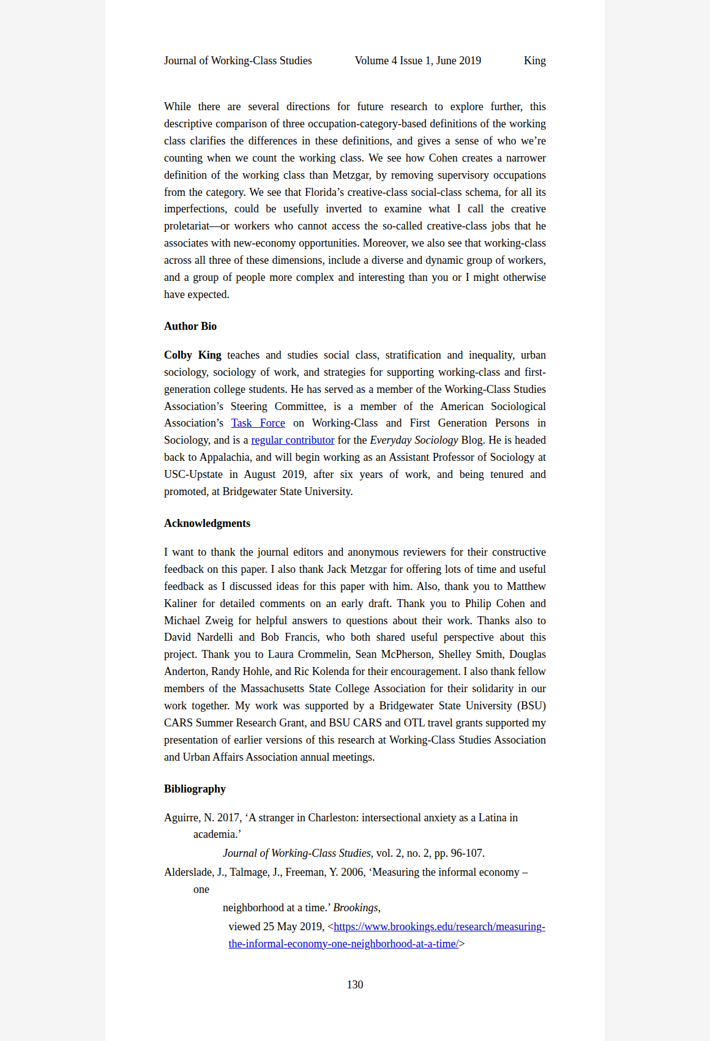Journal of Working-Class Studies Volume 4 Issue 1, June 2019 King
While there are several directions for future research to explore further, this descriptive comparison of three occupation-category-based definitions of the working class clarifies the differences in these definitions, and gives a sense of who we’re counting when we count the working class. We see how Cohen creates a narrower definition of the working class than Metzgar, by removing supervisory occupations from the category. We see that Florida’s creative-class social-class schema, for all its imperfections, could be usefully inverted to examine what I call the creative proletariat—or workers who cannot access the so-called creative-class jobs that he associates with new-economy opportunities. Moreover, we also see that working-class across all three of these dimensions, include a diverse and dynamic group of workers, and a group of people more complex and interesting than you or I might otherwise have expected.
Author Bio
Colby King teaches and studies social class, stratification and inequality, urban sociology, sociology of work, and strategies for supporting working-class and first-generation college students. He has served as a member of the Working-Class Studies Association’s Steering Committee, is a member of the American Sociological Association’s Task Force on Working-Class and First Generation Persons in Sociology, and is a regular contributor for the Everyday Sociology Blog. He is headed back to Appalachia, and will begin working as an Assistant Professor of Sociology at USC-Upstate in August 2019, after six years of work, and being tenured and promoted, at Bridgewater State University.
Acknowledgments
I want to thank the journal editors and anonymous reviewers for their constructive feedback on this paper. I also thank Jack Metzgar for offering lots of time and useful feedback as I discussed ideas for this paper with him. Also, thank you to Matthew Kaliner for detailed comments on an early draft. Thank you to Philip Cohen and Michael Zweig for helpful answers to questions about their work. Thanks also to David Nardelli and Bob Francis, who both shared useful perspective about this project. Thank you to Laura Crommelin, Sean McPherson, Shelley Smith, Douglas Anderton, Randy Hohle, and Ric Kolenda for their encouragement. I also thank fellow members of the Massachusetts State College Association for their solidarity in our work together. My work was supported by a Bridgewater State University (BSU) CARS Summer Research Grant, and BSU CARS and OTL travel grants supported my presentation of earlier versions of this research at Working-Class Studies Association and Urban Affairs Association annual meetings.
Bibliography
Aguirre, N. 2017, ‘A stranger in Charleston: intersectional anxiety as a Latina in academia.’
Journal of Working-Class Studies, vol. 2, no. 2, pp. 96-107.
Alderslade, J., Talmage, J., Freeman, Y. 2006, ‘Measuring the informal economy – one
neighborhood at a time.’ Brookings,
viewed 25 May 2019, <https://www.brookings.edu/research/measuring-the-informal-economy-one-neighborhood-at-a-time/>
130